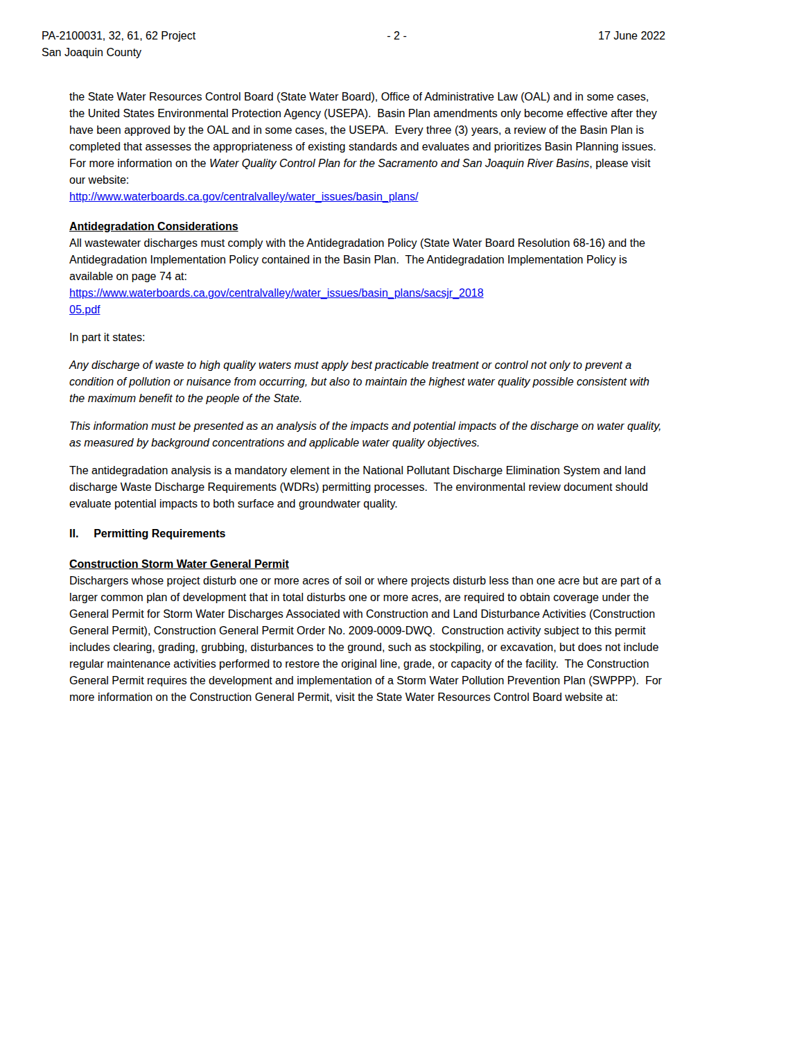PA-2100031, 32, 61, 62 Project
San Joaquin County
- 2 -
17 June 2022
the State Water Resources Control Board (State Water Board), Office of Administrative Law (OAL) and in some cases, the United States Environmental Protection Agency (USEPA). Basin Plan amendments only become effective after they have been approved by the OAL and in some cases, the USEPA. Every three (3) years, a review of the Basin Plan is completed that assesses the appropriateness of existing standards and evaluates and prioritizes Basin Planning issues. For more information on the Water Quality Control Plan for the Sacramento and San Joaquin River Basins, please visit our website:
http://www.waterboards.ca.gov/centralvalley/water_issues/basin_plans/
Antidegradation Considerations
All wastewater discharges must comply with the Antidegradation Policy (State Water Board Resolution 68-16) and the Antidegradation Implementation Policy contained in the Basin Plan. The Antidegradation Implementation Policy is available on page 74 at:
https://www.waterboards.ca.gov/centralvalley/water_issues/basin_plans/sacsjr_2018
05.pdf
In part it states:
Any discharge of waste to high quality waters must apply best practicable treatment or control not only to prevent a condition of pollution or nuisance from occurring, but also to maintain the highest water quality possible consistent with the maximum benefit to the people of the State.
This information must be presented as an analysis of the impacts and potential impacts of the discharge on water quality, as measured by background concentrations and applicable water quality objectives.
The antidegradation analysis is a mandatory element in the National Pollutant Discharge Elimination System and land discharge Waste Discharge Requirements (WDRs) permitting processes. The environmental review document should evaluate potential impacts to both surface and groundwater quality.
II. Permitting Requirements
Construction Storm Water General Permit
Dischargers whose project disturb one or more acres of soil or where projects disturb less than one acre but are part of a larger common plan of development that in total disturbs one or more acres, are required to obtain coverage under the General Permit for Storm Water Discharges Associated with Construction and Land Disturbance Activities (Construction General Permit), Construction General Permit Order No. 2009-0009-DWQ. Construction activity subject to this permit includes clearing, grading, grubbing, disturbances to the ground, such as stockpiling, or excavation, but does not include regular maintenance activities performed to restore the original line, grade, or capacity of the facility. The Construction General Permit requires the development and implementation of a Storm Water Pollution Prevention Plan (SWPPP). For more information on the Construction General Permit, visit the State Water Resources Control Board website at: